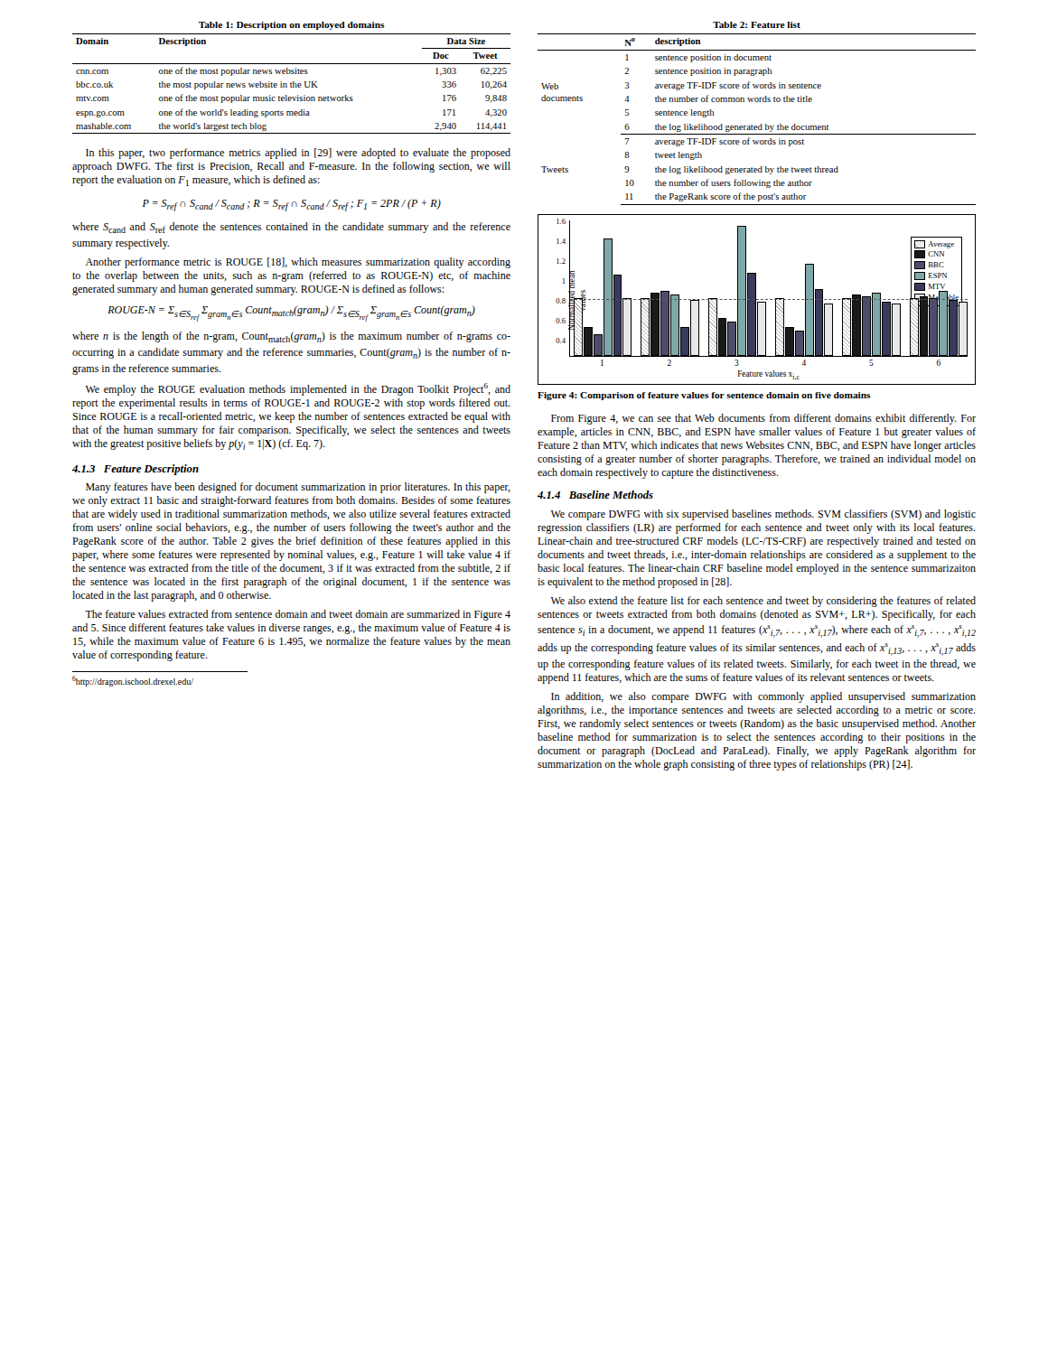Table 1: Description on employed domains
| Domain | Description | Data Size |
| --- | --- | --- |
| Doc | Tweet |
| cnn.com | one of the most popular news websites | 1,303 | 62,225 |
| bbc.co.uk | the most popular news website in the UK | 336 | 10,264 |
| mtv.com | one of the most popular music television networks | 176 | 9,848 |
| espn.go.com | one of the world's leading sports media | 171 | 4,320 |
| mashable.com | the world's largest tech blog | 2,940 | 114,441 |
In this paper, two performance metrics applied in [29] were adopted to evaluate the proposed approach DWFG. The first is Precision, Recall and F-measure. In the following section, we will report the evaluation on F1 measure, which is defined as:
P = Sref ∩ Scand / Scand ; R = Sref ∩ Scand / Sref ; F1 = 2PR / (P + R)
where Scand and Sref denote the sentences contained in the candidate summary and the reference summary respectively.
Another performance metric is ROUGE [18], which measures summarization quality according to the overlap between the units, such as n-gram (referred to as ROUGE-N) etc, of machine generated summary and human generated summary. ROUGE-N is defined as follows:
ROUGE-N = Σs∈Sref Σgramn∈s Countmatch(gramn) / Σs∈Sref Σgramn∈s Count(gramn)
where n is the length of the n-gram, Countmatch(gramn) is the maximum number of n-grams co-occurring in a candidate summary and the reference summaries, Count(gramn) is the number of n-grams in the reference summaries.
We employ the ROUGE evaluation methods implemented in the Dragon Toolkit Project6, and report the experimental results in terms of ROUGE-1 and ROUGE-2 with stop words filtered out. Since ROUGE is a recall-oriented metric, we keep the number of sentences extracted be equal with that of the human summary for fair comparison. Specifically, we select the sentences and tweets with the greatest positive beliefs by p(yi = 1|X) (cf. Eq. 7).
4.1.3 Feature Description
Many features have been designed for document summarization in prior literatures. In this paper, we only extract 11 basic and straight-forward features from both domains. Besides of some features that are widely used in traditional summarization methods, we also utilize several features extracted from users' online social behaviors, e.g., the number of users following the tweet's author and the PageRank score of the author. Table 2 gives the brief definition of these features applied in this paper, where some features were represented by nominal values, e.g., Feature 1 will take value 4 if the sentence was extracted from the title of the document, 3 if it was extracted from the subtitle, 2 if the sentence was located in the first paragraph of the original document, 1 if the sentence was located in the last paragraph, and 0 otherwise.
The feature values extracted from sentence domain and tweet domain are summarized in Figure 4 and 5. Since different features take values in diverse ranges, e.g., the maximum value of Feature 4 is 15, while the maximum value of Feature 6 is 1.495, we normalize the feature values by the mean value of corresponding feature.
6http://dragon.ischool.drexel.edu/
Table 2: Feature list
| | N o | description |
| --- | --- | --- |
| Web documents | 1 | sentence position in document |
| 2 | sentence position in paragraph |
| 3 | average TF-IDF score of words in sentence |
| 4 | the number of common words to the title |
| 5 | sentence length |
| 6 | the log likelihood generated by the document |
| Tweets | 7 | average TF-IDF score of words in post |
| 8 | tweet length |
| 9 | the log likelihood generated by the tweet thread |
| 10 | the number of users following the author |
| 11 | the PageRank score of the post's author |
Normalized mean values
1.6 1.4 1.2 1 0.8 0.6 0.4
Average
CNN
BBC
ESPN
MTV
Mashable
123456
Feature values xi,c
Figure 4: Comparison of feature values for sentence domain on five domains
From Figure 4, we can see that Web documents from different domains exhibit differently. For example, articles in CNN, BBC, and ESPN have smaller values of Feature 1 but greater values of Feature 2 than MTV, which indicates that news Websites CNN, BBC, and ESPN have longer articles consisting of a greater number of shorter paragraphs. Therefore, we trained an individual model on each domain respectively to capture the distinctiveness.
4.1.4 Baseline Methods
We compare DWFG with six supervised baselines methods. SVM classifiers (SVM) and logistic regression classifiers (LR) are performed for each sentence and tweet only with its local features. Linear-chain and tree-structured CRF models (LC-/TS-CRF) are respectively trained and tested on documents and tweet threads, i.e., inter-domain relationships are considered as a supplement to the basic local features. The linear-chain CRF baseline model employed in the sentence summarizaiton is equivalent to the method proposed in [28].
We also extend the feature list for each sentence and tweet by considering the features of related sentences or tweets extracted from both domains (denoted as SVM+, LR+). Specifically, for each sentence si in a document, we append 11 features (xsi,7, . . . , xsi,17), where each of xsi,7, . . . , xsi,12 adds up the corresponding feature values of its similar sentences, and each of xsi,13, . . . , xsi,17 adds up the corresponding feature values of its related tweets. Similarly, for each tweet in the thread, we append 11 features, which are the sums of feature values of its relevant sentences or tweets.
In addition, we also compare DWFG with commonly applied unsupervised summarization algorithms, i.e., the importance sentences and tweets are selected according to a metric or score. First, we randomly select sentences or tweets (Random) as the basic unsupervised method. Another baseline method for summarization is to select the sentences according to their positions in the document or paragraph (DocLead and ParaLead). Finally, we apply PageRank algorithm for summarization on the whole graph consisting of three types of relationships (PR) [24].